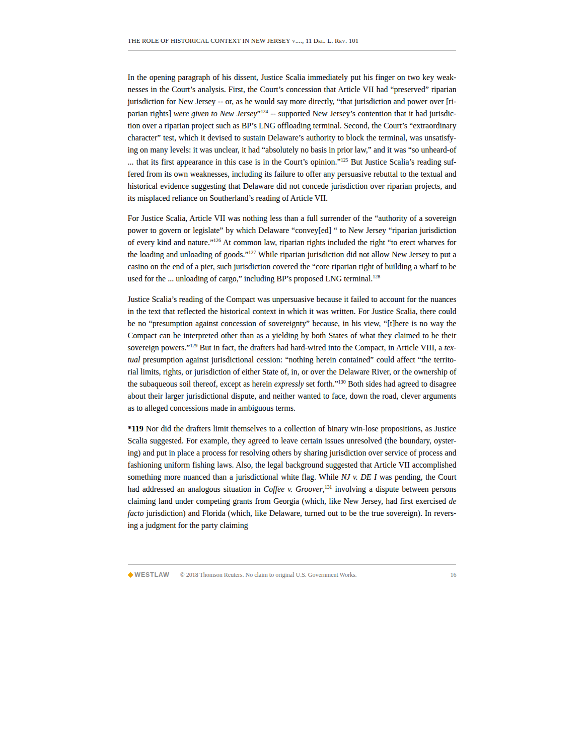THE ROLE OF HISTORICAL CONTEXT IN NEW JERSEY v...., 11 Del. L. Rev. 101
In the opening paragraph of his dissent, Justice Scalia immediately put his finger on two key weaknesses in the Court’s analysis. First, the Court’s concession that Article VII had “preserved” riparian jurisdiction for New Jersey -- or, as he would say more directly, “that jurisdiction and power over [riparian rights] were given to New Jersey”124 -- supported New Jersey’s contention that it had jurisdiction over a riparian project such as BP’s LNG offloading terminal. Second, the Court’s “extraordinary character” test, which it devised to sustain Delaware’s authority to block the terminal, was unsatisfying on many levels: it was unclear, it had “absolutely no basis in prior law,” and it was “so unheard-of ... that its first appearance in this case is in the Court’s opinion.”125 But Justice Scalia’s reading suffered from its own weaknesses, including its failure to offer any persuasive rebuttal to the textual and historical evidence suggesting that Delaware did not concede jurisdiction over riparian projects, and its misplaced reliance on Southerland’s reading of Article VII.
For Justice Scalia, Article VII was nothing less than a full surrender of the “authority of a sovereign power to govern or legislate” by which Delaware “convey[ed] “ to New Jersey “riparian jurisdiction of every kind and nature.”126 At common law, riparian rights included the right “to erect wharves for the loading and unloading of goods.”127 While riparian jurisdiction did not allow New Jersey to put a casino on the end of a pier, such jurisdiction covered the “core riparian right of building a wharf to be used for the ... unloading of cargo,” including BP’s proposed LNG terminal.128
Justice Scalia’s reading of the Compact was unpersuasive because it failed to account for the nuances in the text that reflected the historical context in which it was written. For Justice Scalia, there could be no “presumption against concession of sovereignty” because, in his view, “[t]here is no way the Compact can be interpreted other than as a yielding by both States of what they claimed to be their sovereign powers.”129 But in fact, the drafters had hard-wired into the Compact, in Article VIII, a textual presumption against jurisdictional cession: “nothing herein contained” could affect “the territorial limits, rights, or jurisdiction of either State of, in, or over the Delaware River, or the ownership of the subaqueous soil thereof, except as herein expressly set forth.”130 Both sides had agreed to disagree about their larger jurisdictional dispute, and neither wanted to face, down the road, clever arguments as to alleged concessions made in ambiguous terms.
*119 Nor did the drafters limit themselves to a collection of binary win-lose propositions, as Justice Scalia suggested. For example, they agreed to leave certain issues unresolved (the boundary, oystering) and put in place a process for resolving others by sharing jurisdiction over service of process and fashioning uniform fishing laws. Also, the legal background suggested that Article VII accomplished something more nuanced than a jurisdictional white flag. While NJ v. DE I was pending, the Court had addressed an analogous situation in Coffee v. Groover,131 involving a dispute between persons claiming land under competing grants from Georgia (which, like New Jersey, had first exercised de facto jurisdiction) and Florida (which, like Delaware, turned out to be the true sovereign). In reversing a judgment for the party claiming
◆WESTLAW © 2018 Thomson Reuters. No claim to original U.S. Government Works. 16